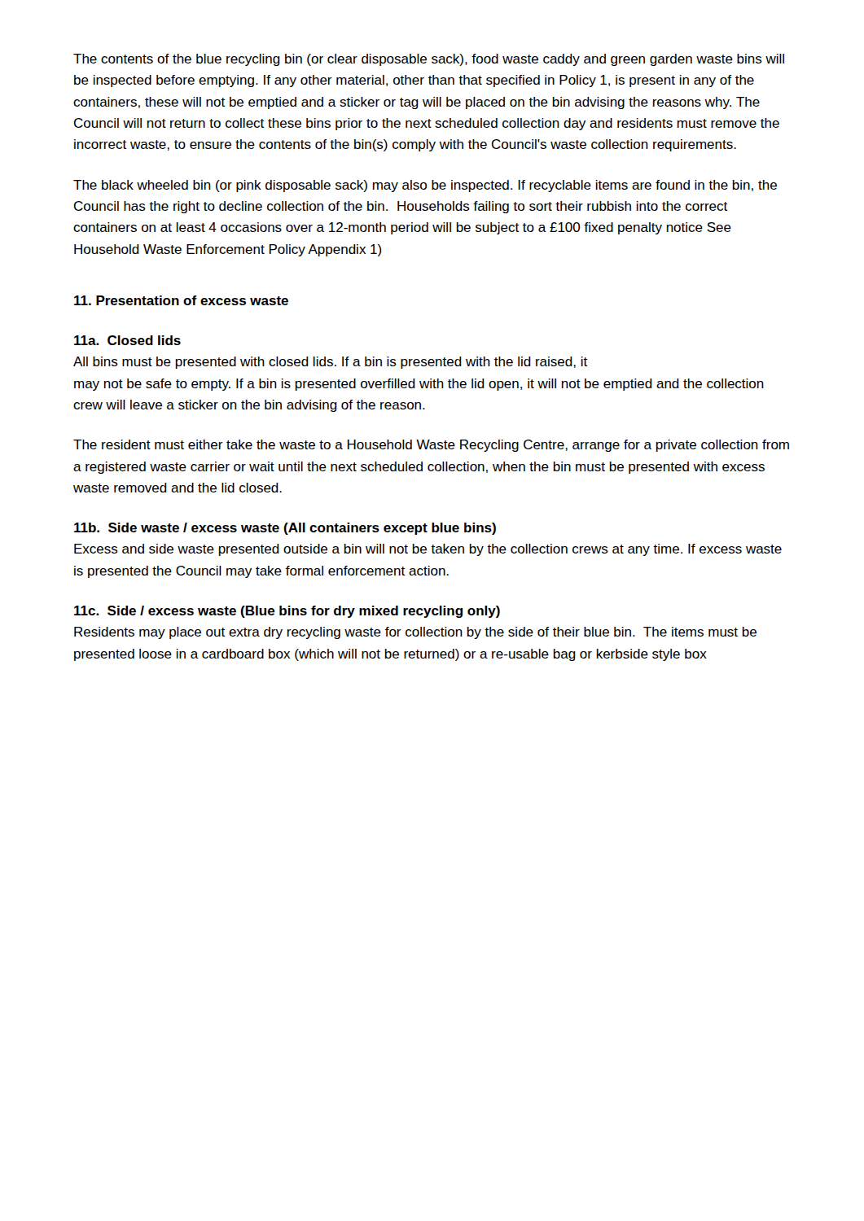The contents of the blue recycling bin (or clear disposable sack), food waste caddy and green garden waste bins will be inspected before emptying. If any other material, other than that specified in Policy 1, is present in any of the containers, these will not be emptied and a sticker or tag will be placed on the bin advising the reasons why. The Council will not return to collect these bins prior to the next scheduled collection day and residents must remove the incorrect waste, to ensure the contents of the bin(s) comply with the Council's waste collection requirements.
The black wheeled bin (or pink disposable sack) may also be inspected. If recyclable items are found in the bin, the Council has the right to decline collection of the bin. Households failing to sort their rubbish into the correct containers on at least 4 occasions over a 12-month period will be subject to a £100 fixed penalty notice See Household Waste Enforcement Policy Appendix 1)
11. Presentation of excess waste
11a. Closed lids
All bins must be presented with closed lids. If a bin is presented with the lid raised, it
may not be safe to empty. If a bin is presented overfilled with the lid open, it will not be emptied and the collection crew will leave a sticker on the bin advising of the reason.
The resident must either take the waste to a Household Waste Recycling Centre, arrange for a private collection from a registered waste carrier or wait until the next scheduled collection, when the bin must be presented with excess waste removed and the lid closed.
11b. Side waste / excess waste (All containers except blue bins)
Excess and side waste presented outside a bin will not be taken by the collection crews at any time. If excess waste is presented the Council may take formal enforcement action.
11c. Side / excess waste (Blue bins for dry mixed recycling only)
Residents may place out extra dry recycling waste for collection by the side of their blue bin. The items must be presented loose in a cardboard box (which will not be returned) or a re-usable bag or kerbside style box